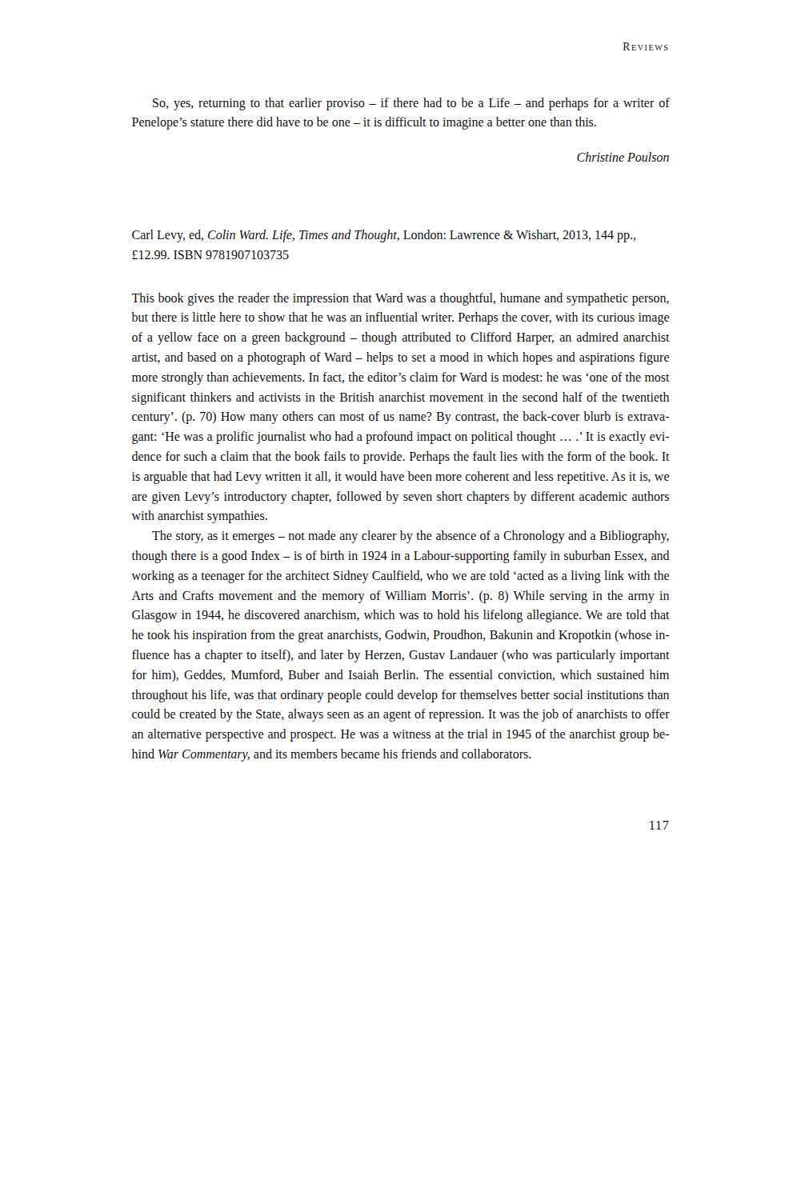Reviews
So, yes, returning to that earlier proviso – if there had to be a Life – and perhaps for a writer of Penelope’s stature there did have to be one – it is difficult to imagine a better one than this.
Christine Poulson
Carl Levy, ed, Colin Ward. Life, Times and Thought, London: Lawrence & Wishart, 2013, 144 pp., £12.99. ISBN 9781907103735
This book gives the reader the impression that Ward was a thoughtful, humane and sympathetic person, but there is little here to show that he was an influential writer. Perhaps the cover, with its curious image of a yellow face on a green background – though attributed to Clifford Harper, an admired anarchist artist, and based on a photograph of Ward – helps to set a mood in which hopes and aspirations figure more strongly than achievements. In fact, the editor’s claim for Ward is modest: he was ‘one of the most significant thinkers and activists in the British anarchist movement in the second half of the twentieth century’. (p. 70) How many others can most of us name? By contrast, the back-cover blurb is extravagant: ‘He was a prolific journalist who had a profound impact on political thought … .’ It is exactly evidence for such a claim that the book fails to provide. Perhaps the fault lies with the form of the book. It is arguable that had Levy written it all, it would have been more coherent and less repetitive. As it is, we are given Levy’s introductory chapter, followed by seven short chapters by different academic authors with anarchist sympathies.
The story, as it emerges – not made any clearer by the absence of a Chronology and a Bibliography, though there is a good Index – is of birth in 1924 in a Labour-supporting family in suburban Essex, and working as a teenager for the architect Sidney Caulfield, who we are told ‘acted as a living link with the Arts and Crafts movement and the memory of William Morris’. (p. 8) While serving in the army in Glasgow in 1944, he discovered anarchism, which was to hold his lifelong allegiance. We are told that he took his inspiration from the great anarchists, Godwin, Proudhon, Bakunin and Kropotkin (whose influence has a chapter to itself), and later by Herzen, Gustav Landauer (who was particularly important for him), Geddes, Mumford, Buber and Isaiah Berlin. The essential conviction, which sustained him throughout his life, was that ordinary people could develop for themselves better social institutions than could be created by the State, always seen as an agent of repression. It was the job of anarchists to offer an alternative perspective and prospect. He was a witness at the trial in 1945 of the anarchist group behind War Commentary, and its members became his friends and collaborators.
117